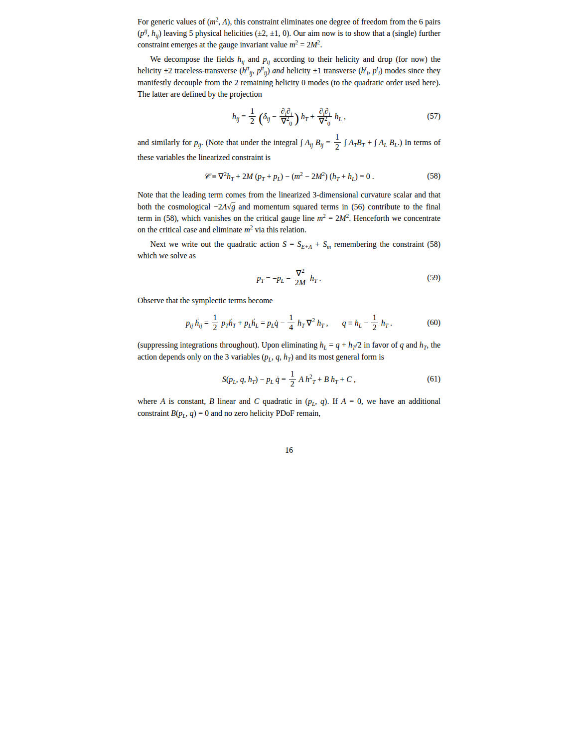For generic values of (m2, Λ), this constraint eliminates one degree of freedom from the 6 pairs (pij, hij) leaving 5 physical helicities (±2, ±1, 0). Our aim now is to show that a (single) further constraint emerges at the gauge invariant value m2 = 2M2.
We decompose the fields hij and pij according to their helicity and drop (for now) the helicity ±2 traceless-transverse (httij, pttij) and helicity ±1 transverse (hti, pti) modes since they manifestly decouple from the 2 remaining helicity 0 modes (to the quadratic order used here). The latter are defined by the projection
hij = 12 (δij − ∂i∂j∇20) hT + ∂i∂j∇20 hL , (57)
and similarly for pij. (Note that under the integral ∫ Aij Bij = 12 ∫ ATBT + ∫ AL BL.) In terms of these variables the linearized constraint is
𝒞 ≡ ∇2hT + 2M (pT + pL) − (m2 − 2M2) (hT + hL) = 0 . (58)
Note that the leading term comes from the linearized 3-dimensional curvature scalar and that both the cosmological −2Λ√g and momentum squared terms in (56) contribute to the final term in (58), which vanishes on the critical gauge line m2 = 2M2. Henceforth we concentrate on the critical case and eliminate m2 via this relation.
Next we write out the quadratic action S = SE+Λ + Sm remembering the constraint (58) which we solve as
pT = −pL − ∇22M hT . (59)
Observe that the symplectic terms become
pij ḣij = 12 pTḣT + pLḣL = pLq̇ − 14 hT ∇2 hT , q ≡ hL − 12 hT . (60)
(suppressing integrations throughout). Upon eliminating hL = q + hT/2 in favor of q and hT, the action depends only on the 3 variables (pL, q, hT) and its most general form is
S(pL, q, hT) − pL q̇ = 12 A h2T + B hT + C , (61)
where A is constant, B linear and C quadratic in (pL, q). If A = 0, we have an additional constraint B(pL, q) = 0 and no zero helicity PDoF remain,
16